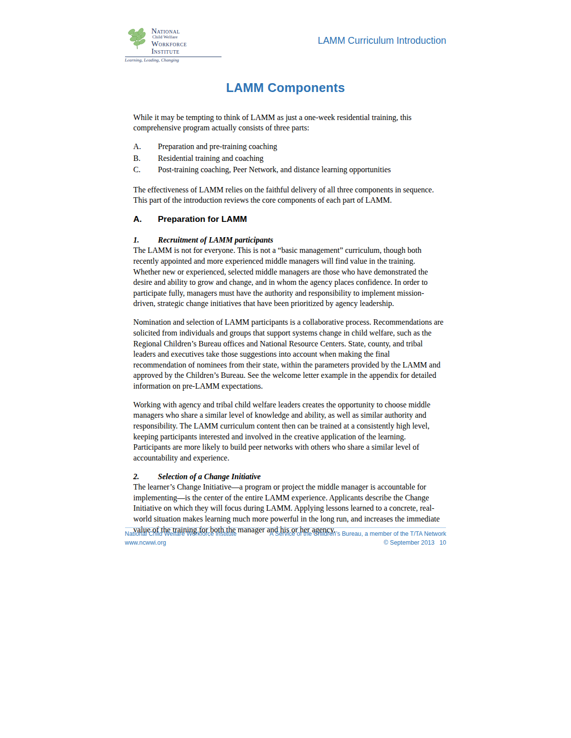NATIONAL Child Welfare WORKFORCE INSTITUTE
Learning, Leading, Changing
LAMM Curriculum Introduction
LAMM Components
While it may be tempting to think of LAMM as just a one-week residential training, this comprehensive program actually consists of three parts:
A. Preparation and pre-training coaching
B. Residential training and coaching
C. Post-training coaching, Peer Network, and distance learning opportunities
The effectiveness of LAMM relies on the faithful delivery of all three components in sequence. This part of the introduction reviews the core components of each part of LAMM.
A. Preparation for LAMM
1. Recruitment of LAMM participants
The LAMM is not for everyone. This is not a “basic management” curriculum, though both recently appointed and more experienced middle managers will find value in the training. Whether new or experienced, selected middle managers are those who have demonstrated the desire and ability to grow and change, and in whom the agency places confidence. In order to participate fully, managers must have the authority and responsibility to implement mission-driven, strategic change initiatives that have been prioritized by agency leadership.
Nomination and selection of LAMM participants is a collaborative process. Recommendations are solicited from individuals and groups that support systems change in child welfare, such as the Regional Children’s Bureau offices and National Resource Centers. State, county, and tribal leaders and executives take those suggestions into account when making the final recommendation of nominees from their state, within the parameters provided by the LAMM and approved by the Children’s Bureau. See the welcome letter example in the appendix for detailed information on pre-LAMM expectations.
Working with agency and tribal child welfare leaders creates the opportunity to choose middle managers who share a similar level of knowledge and ability, as well as similar authority and responsibility. The LAMM curriculum content then can be trained at a consistently high level, keeping participants interested and involved in the creative application of the learning. Participants are more likely to build peer networks with others who share a similar level of accountability and experience.
2. Selection of a Change Initiative
The learner’s Change Initiative—a program or project the middle manager is accountable for implementing—is the center of the entire LAMM experience. Applicants describe the Change Initiative on which they will focus during LAMM. Applying lessons learned to a concrete, real-world situation makes learning much more powerful in the long run, and increases the immediate value of the training for both the manager and his or her agency.
National Child Welfare Workforce Institute A Service of the Children’s Bureau, a member of the T/TA Network
www.ncwwi.org © September 2013 10